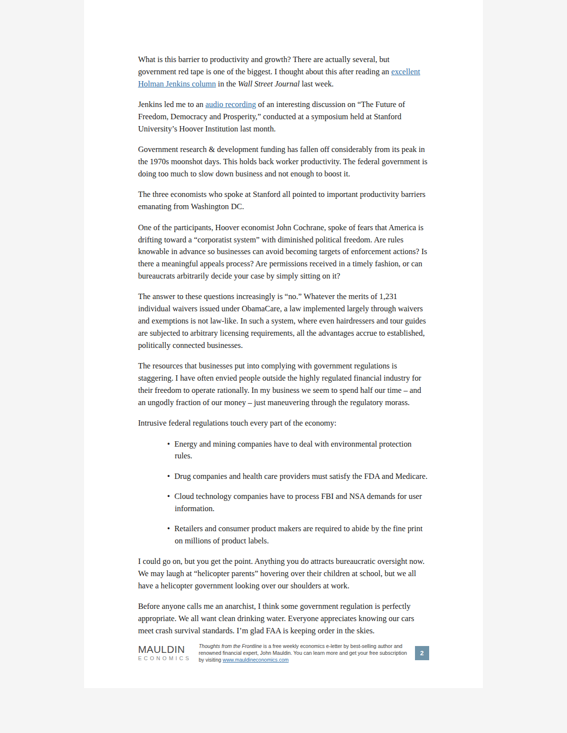What is this barrier to productivity and growth? There are actually several, but government red tape is one of the biggest. I thought about this after reading an excellent Holman Jenkins column in the Wall Street Journal last week.
Jenkins led me to an audio recording of an interesting discussion on “The Future of Freedom, Democracy and Prosperity,” conducted at a symposium held at Stanford University’s Hoover Institution last month.
Government research & development funding has fallen off considerably from its peak in the 1970s moonshot days. This holds back worker productivity. The federal government is doing too much to slow down business and not enough to boost it.
The three economists who spoke at Stanford all pointed to important productivity barriers emanating from Washington DC.
One of the participants, Hoover economist John Cochrane, spoke of fears that America is drifting toward a “corporatist system” with diminished political freedom. Are rules knowable in advance so businesses can avoid becoming targets of enforcement actions? Is there a meaningful appeals process? Are permissions received in a timely fashion, or can bureaucrats arbitrarily decide your case by simply sitting on it?
The answer to these questions increasingly is “no.” Whatever the merits of 1,231 individual waivers issued under ObamaCare, a law implemented largely through waivers and exemptions is not law-like. In such a system, where even hairdressers and tour guides are subjected to arbitrary licensing requirements, all the advantages accrue to established, politically connected businesses.
The resources that businesses put into complying with government regulations is staggering. I have often envied people outside the highly regulated financial industry for their freedom to operate rationally. In my business we seem to spend half our time – and an ungodly fraction of our money – just maneuvering through the regulatory morass.
Intrusive federal regulations touch every part of the economy:
Energy and mining companies have to deal with environmental protection rules.
Drug companies and health care providers must satisfy the FDA and Medicare.
Cloud technology companies have to process FBI and NSA demands for user information.
Retailers and consumer product makers are required to abide by the fine print on millions of product labels.
I could go on, but you get the point. Anything you do attracts bureaucratic oversight now. We may laugh at “helicopter parents” hovering over their children at school, but we all have a helicopter government looking over our shoulders at work.
Before anyone calls me an anarchist, I think some government regulation is perfectly appropriate. We all want clean drinking water. Everyone appreciates knowing our cars meet crash survival standards. I’m glad FAA is keeping order in the skies.
MAULDIN ECONOMICS
Thoughts from the Frontline is a free weekly economics e-letter by best-selling author and renowned financial expert, John Mauldin. You can learn more and get your free subscription by visiting www.mauldineconomics.com
2